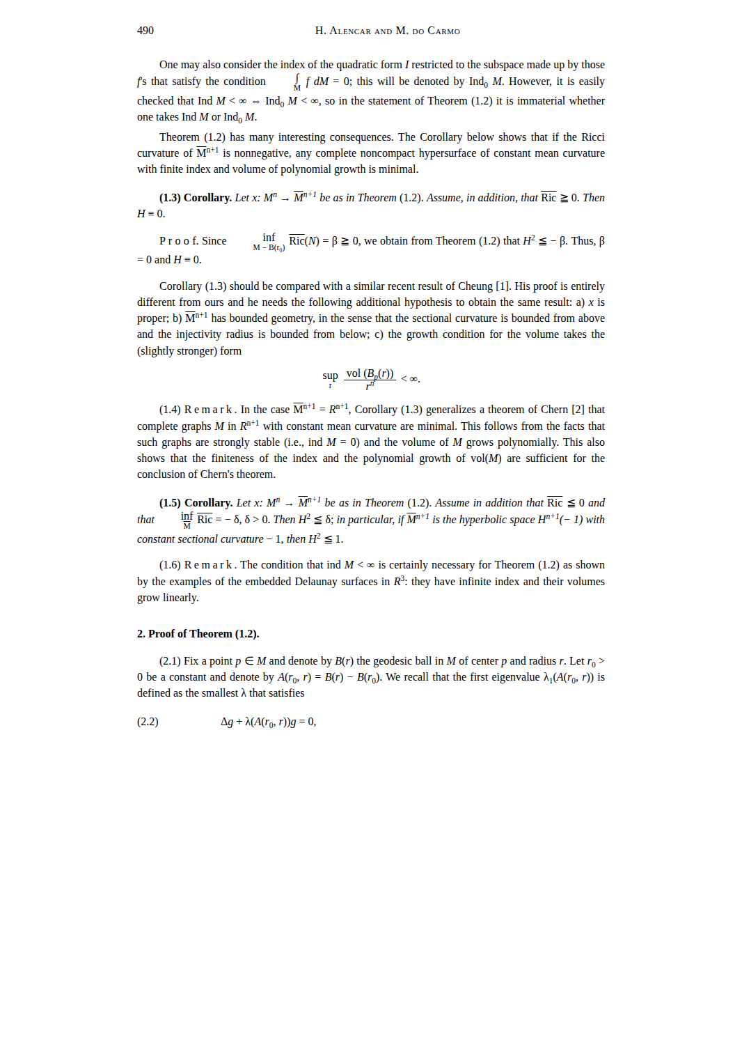490 H. Alencar and M. do Carmo
One may also consider the index of the quadratic form I restricted to the subspace made up by those f's that satisfy the condition ∫M f dM = 0; this will be denoted by Ind0 M. However, it is easily checked that Ind M < ∞ ⇔ Ind0 M < ∞, so in the statement of Theorem (1.2) it is immaterial whether one takes Ind M or Ind0 M.
Theorem (1.2) has many interesting consequences. The Corollary below shows that if the Ricci curvature of Mn+1 is nonnegative, any complete noncompact hypersurface of constant mean curvature with finite index and volume of polynomial growth is minimal.
(1.3) Corollary. Let x: Mn → Mn+1 be as in Theorem (1.2). Assume, in addition, that Ric ≧ 0. Then H ≡ 0.
P r o o f. Since inf M − B(r0) Ric(N) = β ≧ 0, we obtain from Theorem (1.2) that H2 ≦ − β. Thus, β = 0 and H ≡ 0.
Corollary (1.3) should be compared with a similar recent result of Cheung [1]. His proof is entirely different from ours and he needs the following additional hypothesis to obtain the same result: a) x is proper; b) Mn+1 has bounded geometry, in the sense that the sectional curvature is bounded from above and the injectivity radius is bounded from below; c) the growth condition for the volume takes the (slightly stronger) form
sup r vol (Bp(r)) rn < ∞.
(1.4) Remark. In the case Mn+1 = Rn+1, Corollary (1.3) generalizes a theorem of Chern [2] that complete graphs M in Rn+1 with constant mean curvature are minimal. This follows from the facts that such graphs are strongly stable (i.e., ind M = 0) and the volume of M grows polynomially. This also shows that the finiteness of the index and the polynomial growth of vol(M) are sufficient for the conclusion of Chern's theorem.
(1.5) Corollary. Let x: Mn → Mn+1 be as in Theorem (1.2). Assume in addition that Ric ≦ 0 and that inf M Ric = − δ, δ > 0. Then H2 ≦ δ; in particular, if Mn+1 is the hyperbolic space Hn+1(− 1) with constant sectional curvature − 1, then H2 ≦ 1.
(1.6) Remark. The condition that ind M < ∞ is certainly necessary for Theorem (1.2) as shown by the examples of the embedded Delaunay surfaces in R3: they have infinite index and their volumes grow linearly.
2. Proof of Theorem (1.2).
(2.1) Fix a point p ∈ M and denote by B(r) the geodesic ball in M of center p and radius r. Let r0 > 0 be a constant and denote by A(r0, r) = B(r) − B(r0). We recall that the first eigenvalue λ1(A(r0, r)) is defined as the smallest λ that satisfies
(2.2) Δg + λ(A(r0, r))g = 0,